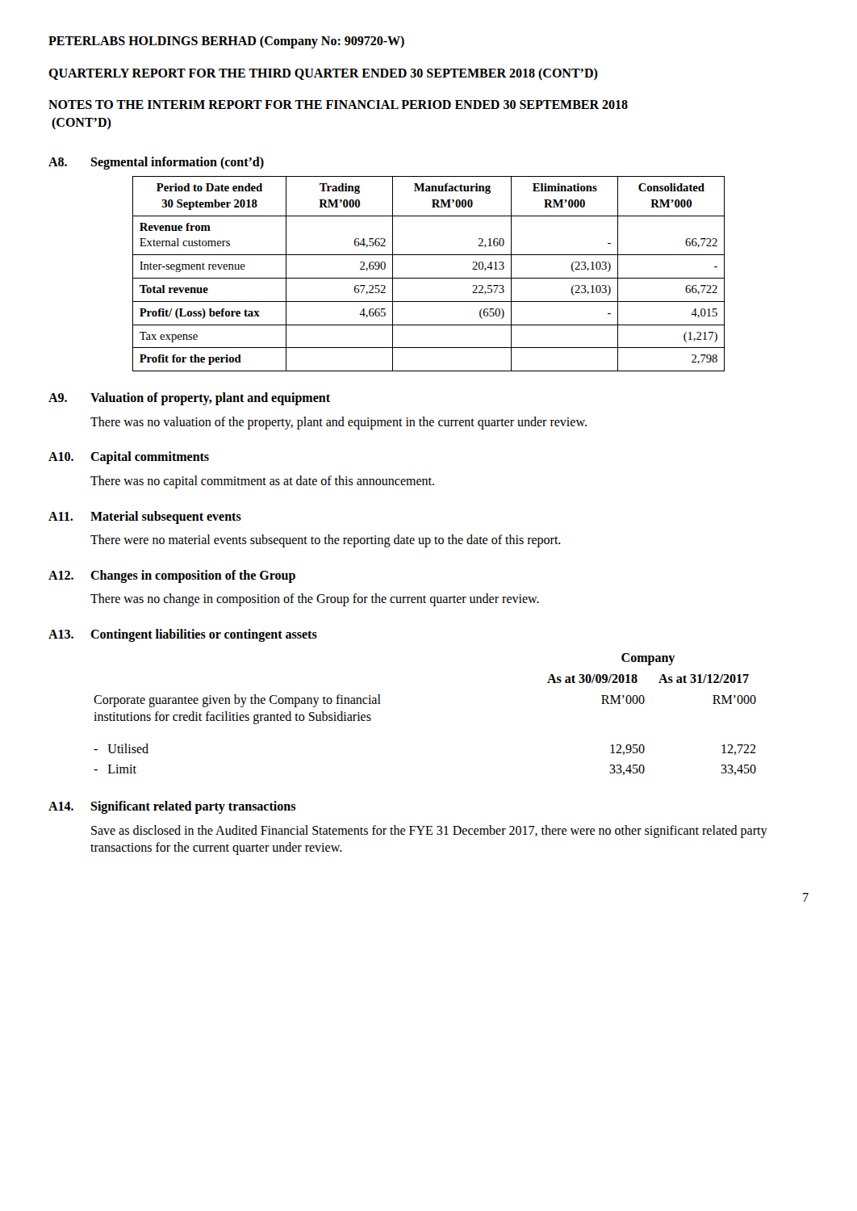PETERLABS HOLDINGS BERHAD (Company No: 909720-W)
QUARTERLY REPORT FOR THE THIRD QUARTER ENDED 30 SEPTEMBER 2018 (CONT’D)
NOTES TO THE INTERIM REPORT FOR THE FINANCIAL PERIOD ENDED 30 SEPTEMBER 2018
(CONT’D)
A8.
Segmental information (cont’d)
| Period to Date ended 30 September 2018 | Trading RM’000 | Manufacturing RM’000 | Eliminations RM’000 | Consolidated RM’000 |
| --- | --- | --- | --- | --- |
| Revenue from External customers | 64,562 | 2,160 | - | 66,722 |
| Inter-segment revenue | 2,690 | 20,413 | (23,103) | - |
| Total revenue | 67,252 | 22,573 | (23,103) | 66,722 |
| Profit/ (Loss) before tax | 4,665 | (650) | - | 4,015 |
| Tax expense | | | | (1,217) |
| Profit for the period | | | | 2,798 |
A9.
Valuation of property, plant and equipment
There was no valuation of the property, plant and equipment in the current quarter under review.
A10.
Capital commitments
There was no capital commitment as at date of this announcement.
A11.
Material subsequent events
There were no material events subsequent to the reporting date up to the date of this report.
A12.
Changes in composition of the Group
There was no change in composition of the Group for the current quarter under review.
A13.
Contingent liabilities or contingent assets
| | Company |
| | As at 30/09/2018 | As at 31/12/2017 |
| Corporate guarantee given by the Company to financial institutions for credit facilities granted to Subsidiaries | RM’000 | RM’000 |
| - Utilised | 12,950 | 12,722 |
| - Limit | 33,450 | 33,450 |
A14.
Significant related party transactions
Save as disclosed in the Audited Financial Statements for the FYE 31 December 2017, there were no other significant related party transactions for the current quarter under review.
7